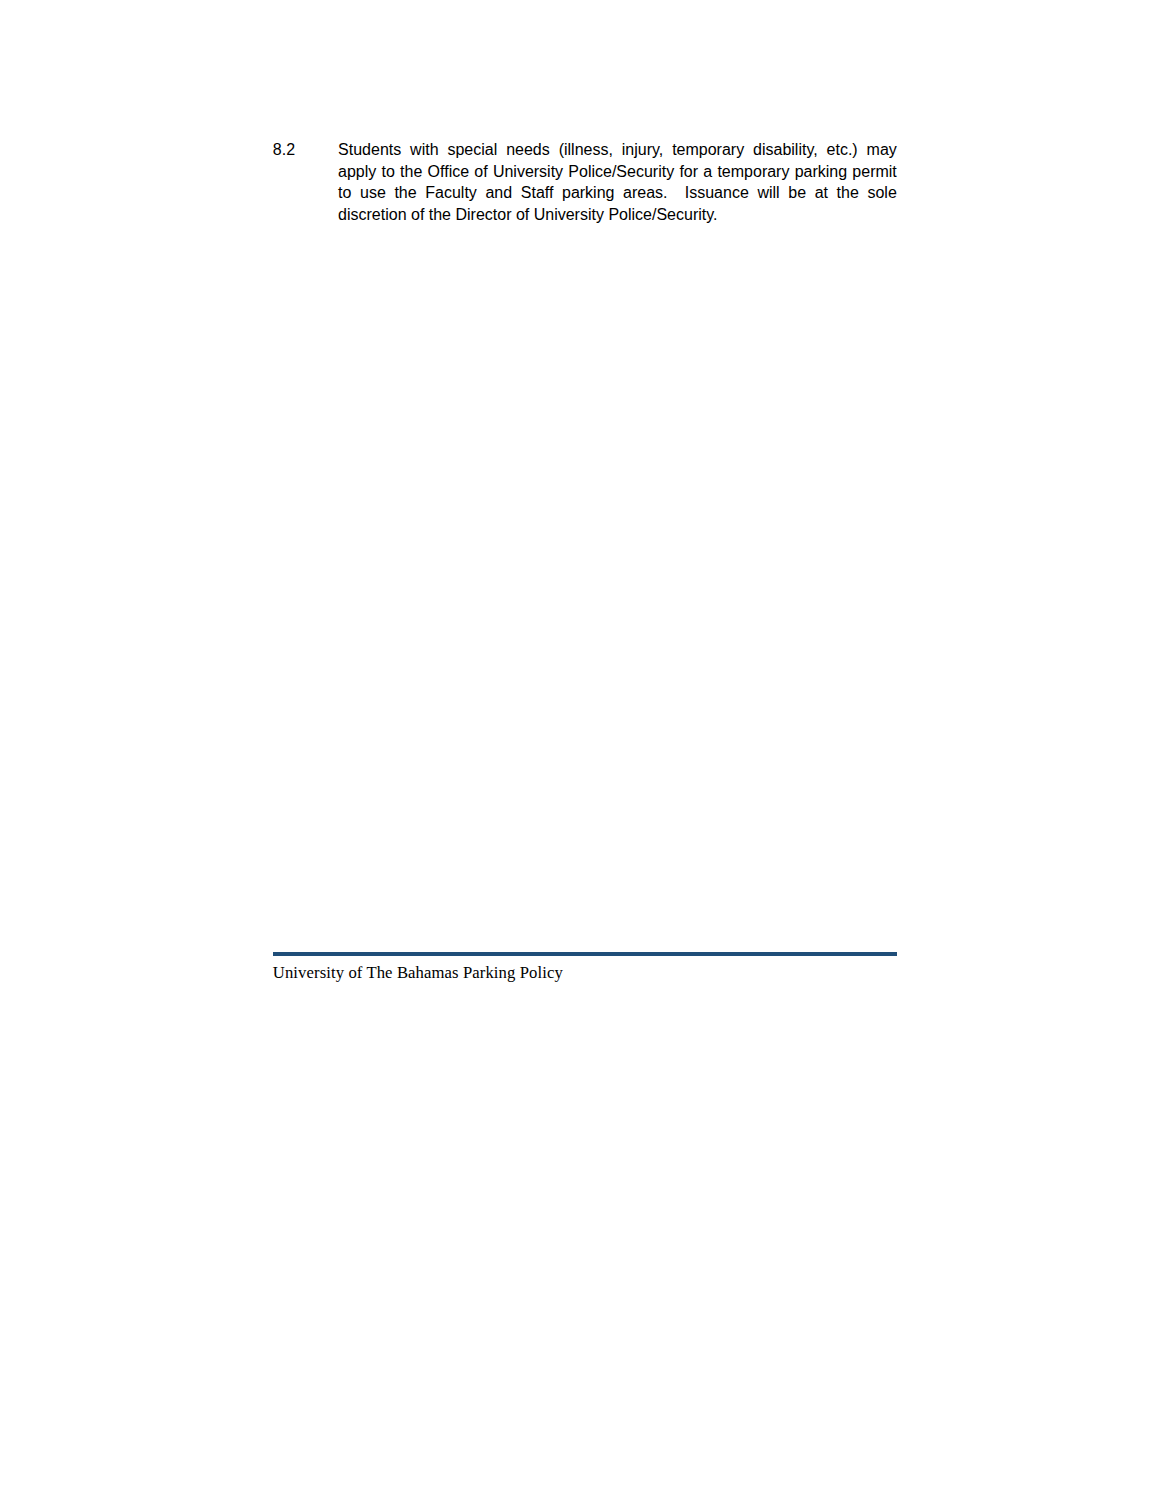8.2
Students with special needs (illness, injury, temporary disability, etc.) may apply to the Office of University Police/Security for a temporary parking permit to use the Faculty and Staff parking areas. Issuance will be at the sole discretion of the Director of University Police/Security.
University of The Bahamas Parking Policy